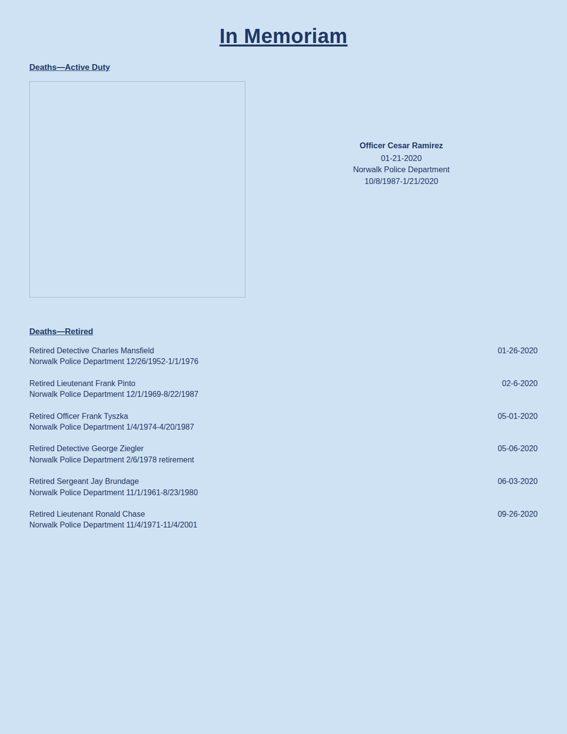In Memoriam
Deaths—Active Duty
Officer Cesar Ramirez 01-21-2020
Norwalk Police Department
10/8/1987-1/21/2020
Deaths—Retired
| Retired Detective Charles Mansfield Norwalk Police Department 12/26/1952-1/1/1976 | 01-26-2020 |
| Retired Lieutenant Frank Pinto Norwalk Police Department 12/1/1969-8/22/1987 | 02-6-2020 |
| Retired Officer Frank Tyszka Norwalk Police Department 1/4/1974-4/20/1987 | 05-01-2020 |
| Retired Detective George Ziegler Norwalk Police Department 2/6/1978 retirement | 05-06-2020 |
| Retired Sergeant Jay Brundage Norwalk Police Department 11/1/1961-8/23/1980 | 06-03-2020 |
| Retired Lieutenant Ronald Chase Norwalk Police Department 11/4/1971-11/4/2001 | 09-26-2020 |